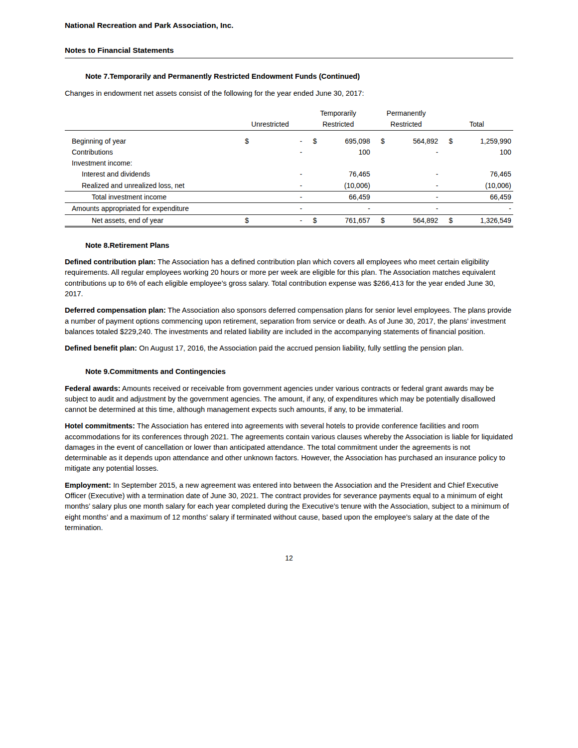National Recreation and Park Association, Inc.
Notes to Financial Statements
Note 7. Temporarily and Permanently Restricted Endowment Funds (Continued)
Changes in endowment net assets consist of the following for the year ended June 30, 2017:
| | | Temporarily | Permanently | |
| --- | --- | --- | --- | --- |
| | Unrestricted | Restricted | Restricted | Total |
| Beginning of year | $ | - | $ | 695,098 | $ | 564,892 | $ | 1,259,990 |
| Contributions | | - | | 100 | | - | | 100 |
| Investment income: | | | | | | | | |
| Interest and dividends | | - | | 76,465 | | - | | 76,465 |
| Realized and unrealized loss, net | | - | | (10,006) | | - | | (10,006) |
| Total investment income | | - | | 66,459 | | - | | 66,459 |
| Amounts appropriated for expenditure | | - | | - | | - | | - |
| Net assets, end of year | $ | - | $ | 761,657 | $ | 564,892 | $ | 1,326,549 |
Note 8. Retirement Plans
Defined contribution plan: The Association has a defined contribution plan which covers all employees who meet certain eligibility requirements. All regular employees working 20 hours or more per week are eligible for this plan. The Association matches equivalent contributions up to 6% of each eligible employee’s gross salary. Total contribution expense was $266,413 for the year ended June 30, 2017.
Deferred compensation plan: The Association also sponsors deferred compensation plans for senior level employees. The plans provide a number of payment options commencing upon retirement, separation from service or death. As of June 30, 2017, the plans’ investment balances totaled $229,240. The investments and related liability are included in the accompanying statements of financial position.
Defined benefit plan: On August 17, 2016, the Association paid the accrued pension liability, fully settling the pension plan.
Note 9. Commitments and Contingencies
Federal awards: Amounts received or receivable from government agencies under various contracts or federal grant awards may be subject to audit and adjustment by the government agencies. The amount, if any, of expenditures which may be potentially disallowed cannot be determined at this time, although management expects such amounts, if any, to be immaterial.
Hotel commitments: The Association has entered into agreements with several hotels to provide conference facilities and room accommodations for its conferences through 2021. The agreements contain various clauses whereby the Association is liable for liquidated damages in the event of cancellation or lower than anticipated attendance. The total commitment under the agreements is not determinable as it depends upon attendance and other unknown factors. However, the Association has purchased an insurance policy to mitigate any potential losses.
Employment: In September 2015, a new agreement was entered into between the Association and the President and Chief Executive Officer (Executive) with a termination date of June 30, 2021. The contract provides for severance payments equal to a minimum of eight months’ salary plus one month salary for each year completed during the Executive’s tenure with the Association, subject to a minimum of eight months’ and a maximum of 12 months’ salary if terminated without cause, based upon the employee’s salary at the date of the termination.
12